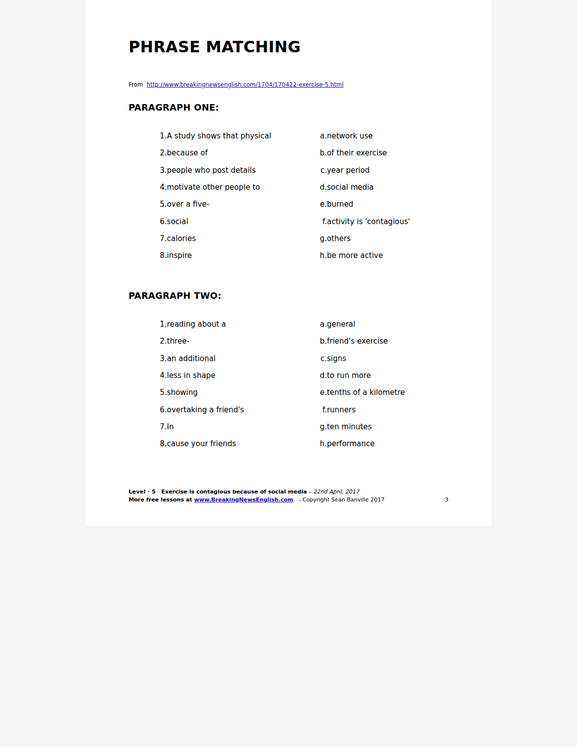PHRASE MATCHING
From http://www.breakingnewsenglish.com/1704/170422-exercise-5.html
PARAGRAPH ONE:
| 1. | A study shows that physical | a. | network use |
| 2. | because of | b. | of their exercise |
| 3. | people who post details | c. | year period |
| 4. | motivate other people to | d. | social media |
| 5. | over a five- | e. | burned |
| 6. | social | f. | activity is 'contagious' |
| 7. | calories | g. | others |
| 8. | inspire | h. | be more active |
PARAGRAPH TWO:
| 1. | reading about a | a. | general |
| 2. | three- | b. | friend's exercise |
| 3. | an additional | c. | signs |
| 4. | less in shape | d. | to run more |
| 5. | showing | e. | tenths of a kilometre |
| 6. | overtaking a friend's | f. | runners |
| 7. | In | g. | ten minutes |
| 8. | cause your friends | h. | performance |
Level · 5
Exercise is contagious because of social media – 22nd April, 2017
More free lessons at www.BreakingNewsEnglish.com
- Copyright Sean Banville 2017
3